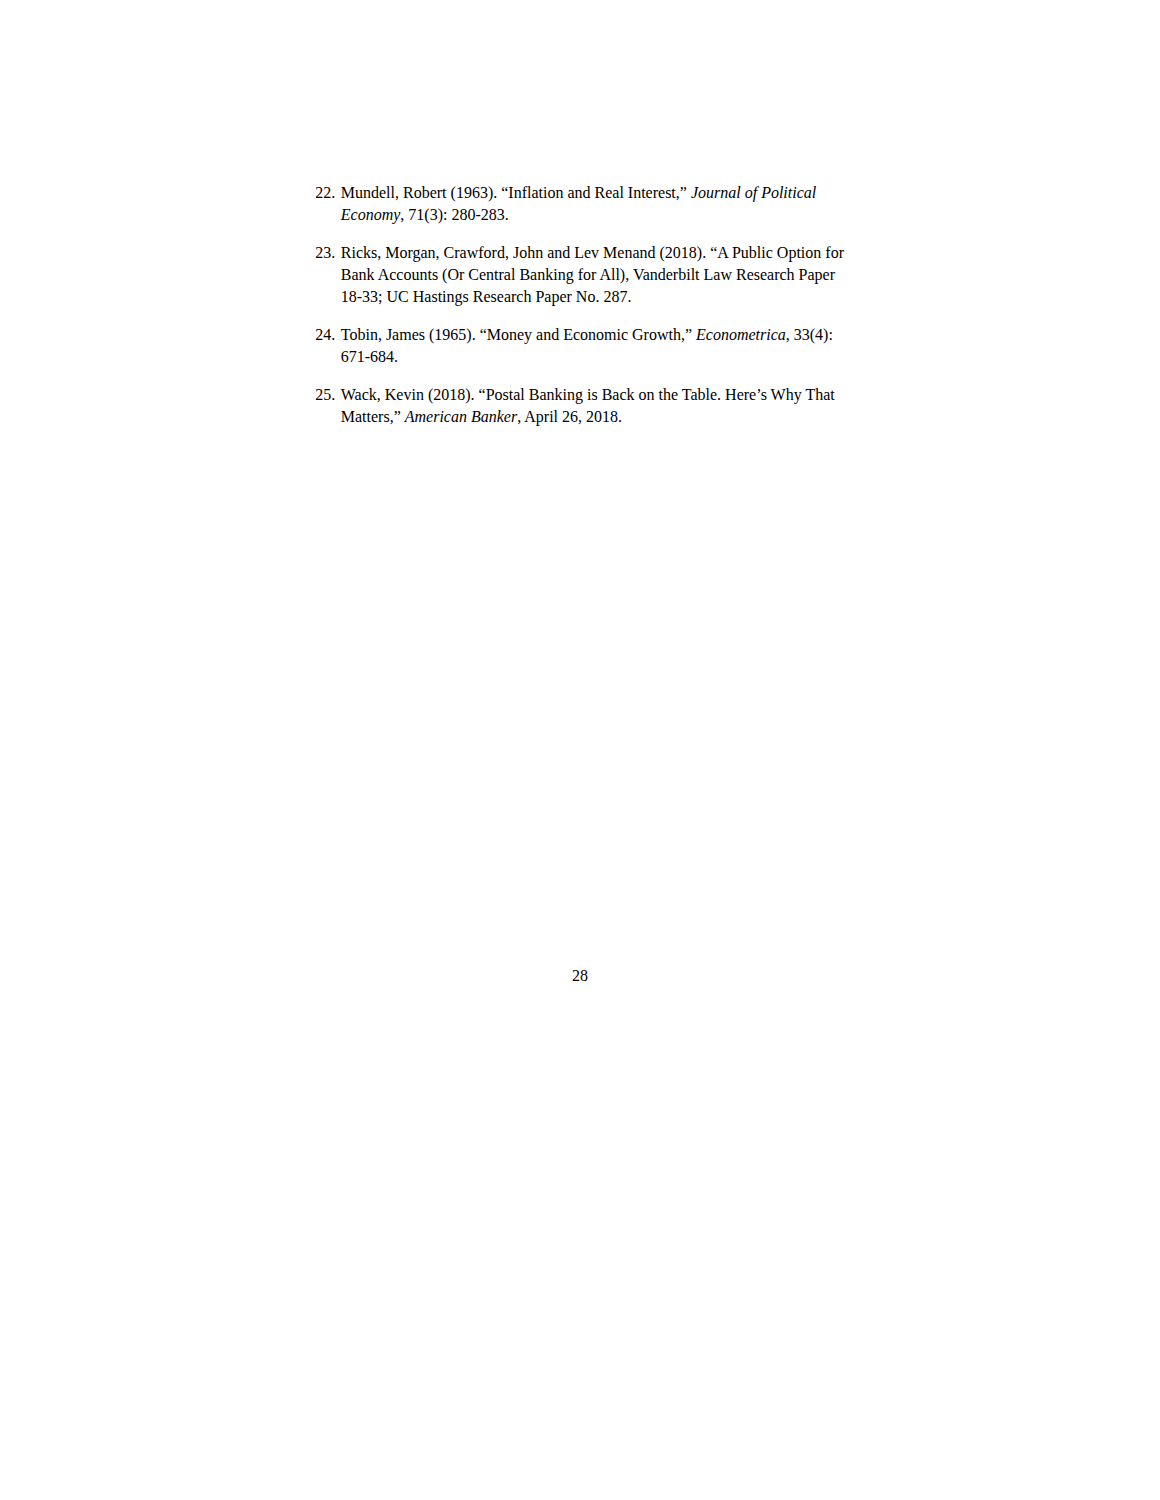22. Mundell, Robert (1963). “Inflation and Real Interest,” Journal of Political Economy, 71(3): 280-283.
23. Ricks, Morgan, Crawford, John and Lev Menand (2018). “A Public Option for Bank Accounts (Or Central Banking for All), Vanderbilt Law Research Paper 18-33; UC Hastings Research Paper No. 287.
24. Tobin, James (1965). “Money and Economic Growth,” Econometrica, 33(4): 671-684.
25. Wack, Kevin (2018). “Postal Banking is Back on the Table. Here’s Why That Matters,” American Banker, April 26, 2018.
28